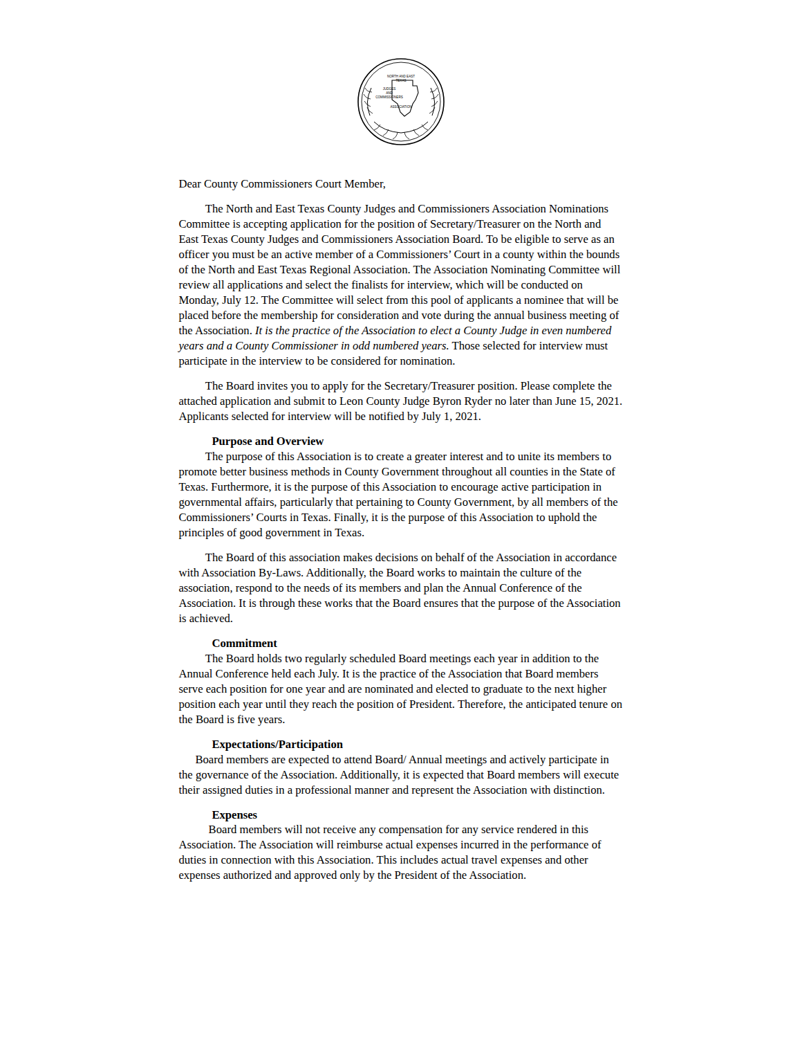North and East Texas Judges and Commissioners Association seal NORTH AND EAST TEXAS JUDGES AND COMMISSIONERS ASSOCIATION
Dear County Commissioners Court Member,
The North and East Texas County Judges and Commissioners Association Nominations Committee is accepting application for the position of Secretary/Treasurer on the North and East Texas County Judges and Commissioners Association Board. To be eligible to serve as an officer you must be an active member of a Commissioners’ Court in a county within the bounds of the North and East Texas Regional Association. The Association Nominating Committee will review all applications and select the finalists for interview, which will be conducted on Monday, July 12. The Committee will select from this pool of applicants a nominee that will be placed before the membership for consideration and vote during the annual business meeting of the Association. It is the practice of the Association to elect a County Judge in even numbered years and a County Commissioner in odd numbered years. Those selected for interview must participate in the interview to be considered for nomination.
The Board invites you to apply for the Secretary/Treasurer position. Please complete the attached application and submit to Leon County Judge Byron Ryder no later than June 15, 2021. Applicants selected for interview will be notified by July 1, 2021.
Purpose and Overview
The purpose of this Association is to create a greater interest and to unite its members to promote better business methods in County Government throughout all counties in the State of Texas. Furthermore, it is the purpose of this Association to encourage active participation in governmental affairs, particularly that pertaining to County Government, by all members of the Commissioners’ Courts in Texas. Finally, it is the purpose of this Association to uphold the principles of good government in Texas.
The Board of this association makes decisions on behalf of the Association in accordance with Association By-Laws. Additionally, the Board works to maintain the culture of the association, respond to the needs of its members and plan the Annual Conference of the Association. It is through these works that the Board ensures that the purpose of the Association is achieved.
Commitment
The Board holds two regularly scheduled Board meetings each year in addition to the Annual Conference held each July. It is the practice of the Association that Board members serve each position for one year and are nominated and elected to graduate to the next higher position each year until they reach the position of President. Therefore, the anticipated tenure on the Board is five years.
Expectations/Participation
Board members are expected to attend Board/ Annual meetings and actively participate in the governance of the Association. Additionally, it is expected that Board members will execute their assigned duties in a professional manner and represent the Association with distinction.
Expenses
Board members will not receive any compensation for any service rendered in this Association. The Association will reimburse actual expenses incurred in the performance of duties in connection with this Association. This includes actual travel expenses and other expenses authorized and approved only by the President of the Association.